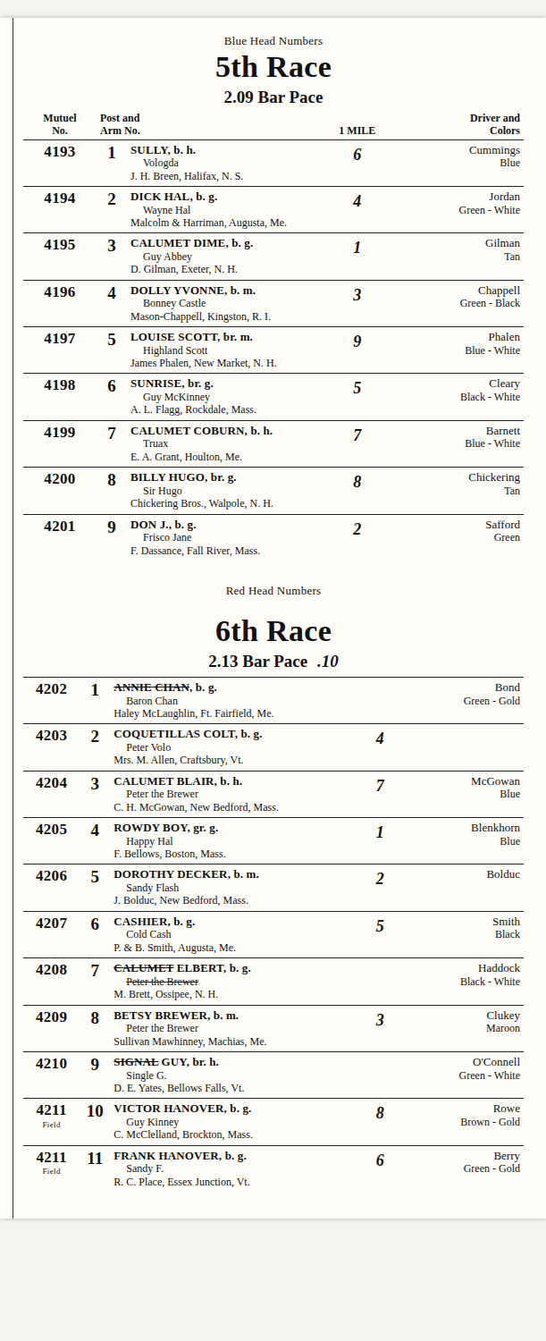Blue Head Numbers
5th Race
2.09 Bar Pace
| Mutuel No. | Post and Arm No. | 1 MILE | | Driver and Colors |
| --- | --- | --- | --- | --- |
| 4193 | 1 | SULLY, b. h. Vologda J. H. Breen, Halifax, N. S. | 6 | | Cummings Blue |
| 4194 | 2 | DICK HAL, b. g. Wayne Hal Malcolm & Harriman, Augusta, Me. | 4 | | Jordan Green - White |
| 4195 | 3 | CALUMET DIME, b. g. Guy Abbey D. Gilman, Exeter, N. H. | 1 | | Gilman Tan |
| 4196 | 4 | DOLLY YVONNE, b. m. Bonney Castle Mason-Chappell, Kingston, R. I. | 3 | | Chappell Green - Black |
| 4197 | 5 | LOUISE SCOTT, br. m. Highland Scott James Phalen, New Market, N. H. | 9 | | Phalen Blue - White |
| 4198 | 6 | SUNRISE, br. g. Guy McKinney A. L. Flagg, Rockdale, Mass. | 5 | | Cleary Black - White |
| 4199 | 7 | CALUMET COBURN, b. h. Truax E. A. Grant, Houlton, Me. | 7 | | Barnett Blue - White |
| 4200 | 8 | BILLY HUGO, br. g. Sir Hugo Chickering Bros., Walpole, N. H. | 8 | | Chickering Tan |
| 4201 | 9 | DON J., b. g. Frisco Jane F. Dassance, Fall River, Mass. | 2 | | Safford Green |
Red Head Numbers
6th Race
2.13 Bar Pace .10
| 4202 | 1 | ANNIE CHAN , b. g. Baron Chan Haley McLaughlin, Ft. Fairfield, Me. | | | Bond Green - Gold |
| 4203 | 2 | COQUETILLAS COLT, b. g. Peter Volo Mrs. M. Allen, Craftsbury, Vt. | 4 | | |
| 4204 | 3 | CALUMET BLAIR, b. h. Peter the Brewer C. H. McGowan, New Bedford, Mass. | 7 | | McGowan Blue |
| 4205 | 4 | ROWDY BOY, gr. g. Happy Hal F. Bellows, Boston, Mass. | 1 | | Blenkhorn Blue |
| 4206 | 5 | DOROTHY DECKER, b. m. Sandy Flash J. Bolduc, New Bedford, Mass. | 2 | | Bolduc |
| 4207 | 6 | CASHIER, b. g. Cold Cash P. & B. Smith, Augusta, Me. | 5 | | Smith Black |
| 4208 | 7 | CALUMET ELBERT, b. g. Peter the Brewer M. Brett, Ossipee, N. H. | | | Haddock Black - White |
| 4209 | 8 | BETSY BREWER, b. m. Peter the Brewer Sullivan Mawhinney, Machias, Me. | 3 | | Clukey Maroon |
| 4210 | 9 | SIGNAL GUY, br. h. Single G. D. E. Yates, Bellows Falls, Vt. | | | O'Connell Green - White |
| 4211 Field | 10 | VICTOR HANOVER, b. g. Guy Kinney C. McClelland, Brockton, Mass. | 8 | | Rowe Brown - Gold |
| 4211 Field | 11 | FRANK HANOVER, b. g. Sandy F. R. C. Place, Essex Junction, Vt. | 6 | | Berry Green - Gold |